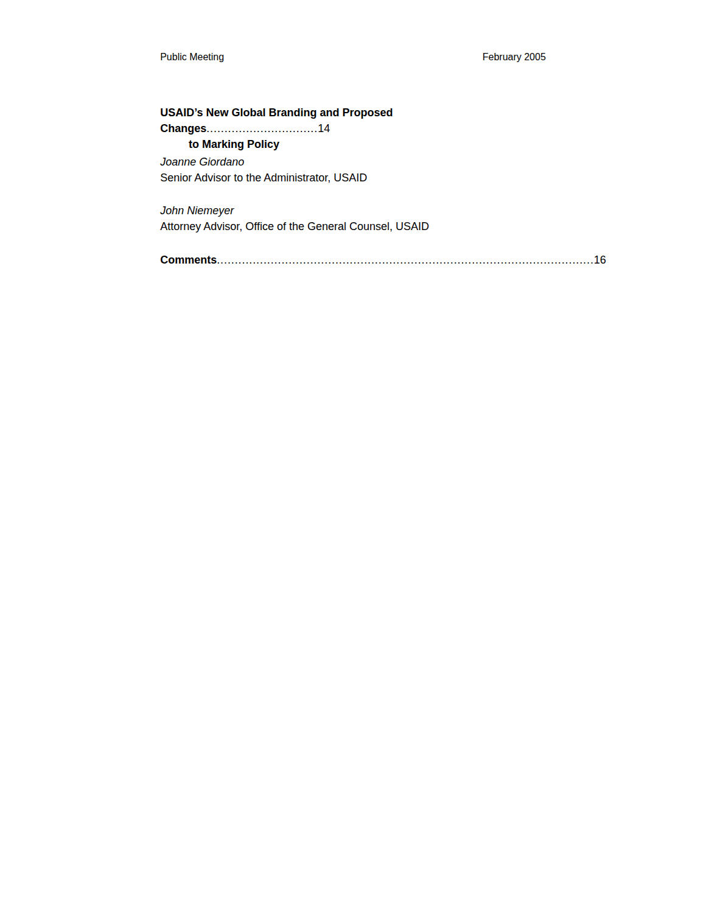Public Meeting February 2005
USAID’s New Global Branding and Proposed Changes............................... 14 to Marking Policy
Joanne Giordano
Senior Advisor to the Administrator, USAID
John Niemeyer
Attorney Advisor, Office of the General Counsel, USAID
Comments......................................................................................................... 16